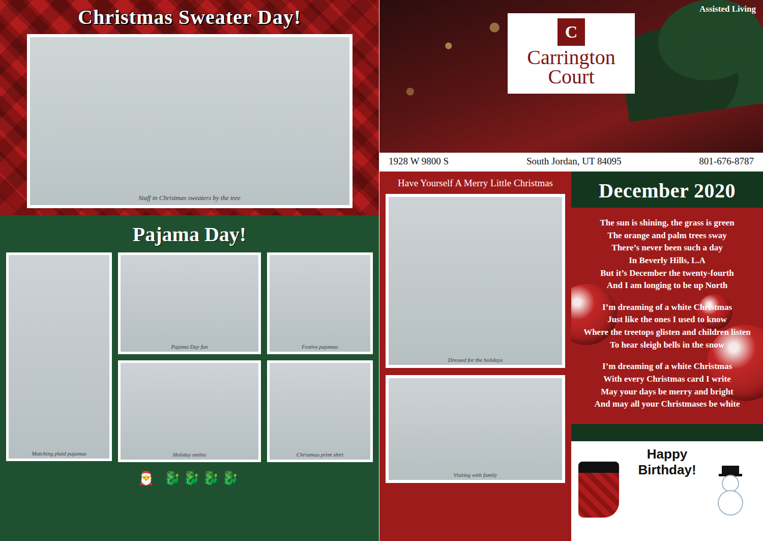Christmas Sweater Day!
Staff in Christmas sweaters by the tree
Pajama Day!
Pajama Day fun
Matching plaid pajamas
Festive pajamas
Holiday smiles
Christmas print shirt
🎅 🐉🐉🐉🐉
Assisted Living
C
Carrington
Court
1928 W 9800 S South Jordan, UT 84095 801-676-8787
Have Yourself A Merry Little Christmas
Dressed for the holidays
Visiting with family
December 2020
The sun is shining, the grass is green
The orange and palm trees sway
There’s never been such a day
In Beverly Hills, L.A
But it’s December the twenty-fourth
And I am longing to be up North
I’m dreaming of a white Christmas
Just like the ones I used to know
Where the treetops glisten and children listen
To hear sleigh bells in the snow
I’m dreaming of a white Christmas
With every Christmas card I write
May your days be merry and bright
And may all your Christmases be white
Happy Birthday!
LuRene T. - 6th
Afton C. - 14th
Harold W. - 27th
Glen C. - 29th